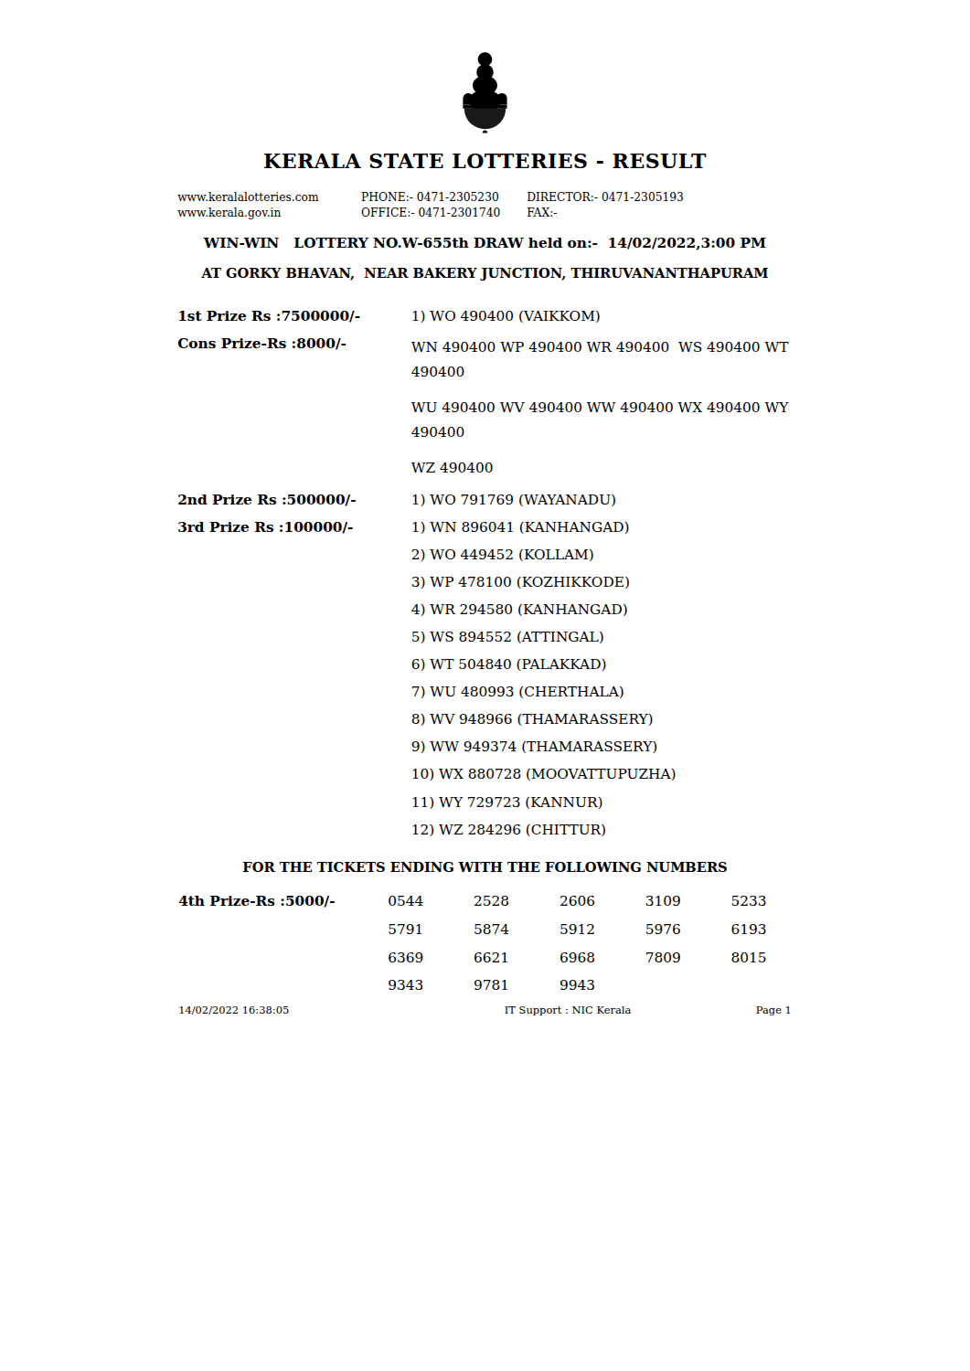KERALA STATE LOTTERIES - RESULT
| www.keralalotteries.com | PHONE:- 0471-2305230 | DIRECTOR:- 0471-2305193 | |
| www.kerala.gov.in | OFFICE:- 0471-2301740 | FAX:- | |
WIN-WIN LOTTERY NO.W-655th DRAW held on:- 14/02/2022,3:00 PM
AT GORKY BHAVAN, NEAR BAKERY JUNCTION, THIRUVANANTHAPURAM
| 1st Prize Rs :7500000/- | 1) WO 490400 (VAIKKOM) |
| Cons Prize-Rs :8000/- | WN 490400 WP 490400 WR 490400 WS 490400 WT 490400 WU 490400 WV 490400 WW 490400 WX 490400 WY 490400 WZ 490400 |
| 2nd Prize Rs :500000/- | 1) WO 791769 (WAYANADU) |
| 3rd Prize Rs :100000/- | 1) WN 896041 (KANHANGAD) 2) WO 449452 (KOLLAM) 3) WP 478100 (KOZHIKKODE) 4) WR 294580 (KANHANGAD) 5) WS 894552 (ATTINGAL) 6) WT 504840 (PALAKKAD) 7) WU 480993 (CHERTHALA) 8) WV 948966 (THAMARASSERY) 9) WW 949374 (THAMARASSERY) 10) WX 880728 (MOOVATTUPUZHA) 11) WY 729723 (KANNUR) 12) WZ 284296 (CHITTUR) |
FOR THE TICKETS ENDING WITH THE FOLLOWING NUMBERS
| 4th Prize-Rs :5000/- | / 0544 / 2528 / 2606 / 3109 / 5233 / / 5791 / 5874 / 5912 / 5976 / 6193 / / 6369 / 6621 / 6968 / 7809 / 8015 / / 9343 / 9781 / 9943 / / / |
| 14/02/2022 16:38:05 | IT Support : NIC Kerala | Page 1 |